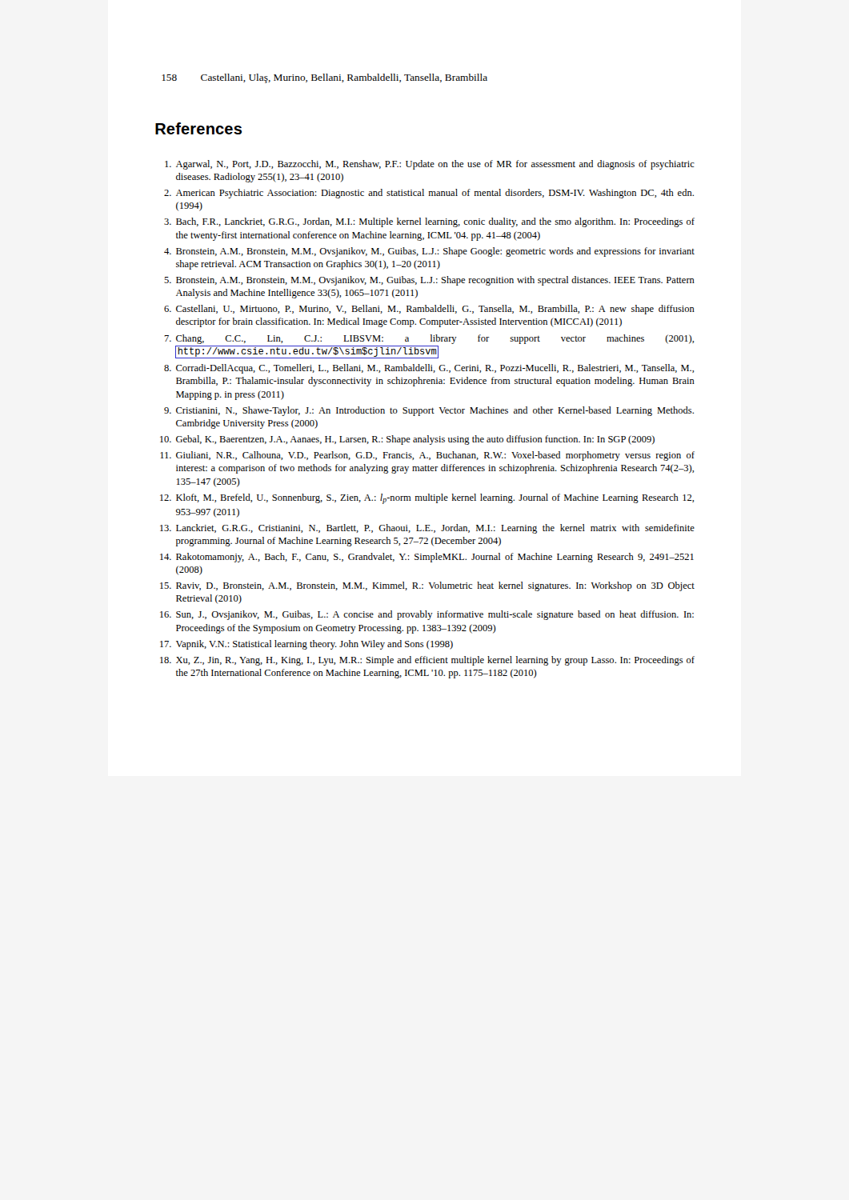158 Castellani, Ulaş, Murino, Bellani, Rambaldelli, Tansella, Brambilla
References
Agarwal, N., Port, J.D., Bazzocchi, M., Renshaw, P.F.: Update on the use of MR for assessment and diagnosis of psychiatric diseases. Radiology 255(1), 23–41 (2010)
American Psychiatric Association: Diagnostic and statistical manual of mental disorders, DSM-IV. Washington DC, 4th edn. (1994)
Bach, F.R., Lanckriet, G.R.G., Jordan, M.I.: Multiple kernel learning, conic duality, and the smo algorithm. In: Proceedings of the twenty-first international conference on Machine learning, ICML '04. pp. 41–48 (2004)
Bronstein, A.M., Bronstein, M.M., Ovsjanikov, M., Guibas, L.J.: Shape Google: geometric words and expressions for invariant shape retrieval. ACM Transaction on Graphics 30(1), 1–20 (2011)
Bronstein, A.M., Bronstein, M.M., Ovsjanikov, M., Guibas, L.J.: Shape recognition with spectral distances. IEEE Trans. Pattern Analysis and Machine Intelligence 33(5), 1065–1071 (2011)
Castellani, U., Mirtuono, P., Murino, V., Bellani, M., Rambaldelli, G., Tansella, M., Brambilla, P.: A new shape diffusion descriptor for brain classification. In: Medical Image Comp. Computer-Assisted Intervention (MICCAI) (2011)
Chang, C.C., Lin, C.J.: LIBSVM: a library for support vector machines (2001), http://www.csie.ntu.edu.tw/$\sim$cjlin/libsvm
Corradi-DellAcqua, C., Tomelleri, L., Bellani, M., Rambaldelli, G., Cerini, R., Pozzi-Mucelli, R., Balestrieri, M., Tansella, M., Brambilla, P.: Thalamic-insular dysconnectivity in schizophrenia: Evidence from structural equation modeling. Human Brain Mapping p. in press (2011)
Cristianini, N., Shawe-Taylor, J.: An Introduction to Support Vector Machines and other Kernel-based Learning Methods. Cambridge University Press (2000)
Gebal, K., Baerentzen, J.A., Aanaes, H., Larsen, R.: Shape analysis using the auto diffusion function. In: In SGP (2009)
Giuliani, N.R., Calhouna, V.D., Pearlson, G.D., Francis, A., Buchanan, R.W.: Voxel-based morphometry versus region of interest: a comparison of two methods for analyzing gray matter differences in schizophrenia. Schizophrenia Research 74(2–3), 135–147 (2005)
Kloft, M., Brefeld, U., Sonnenburg, S., Zien, A.: lp-norm multiple kernel learning. Journal of Machine Learning Research 12, 953–997 (2011)
Lanckriet, G.R.G., Cristianini, N., Bartlett, P., Ghaoui, L.E., Jordan, M.I.: Learning the kernel matrix with semidefinite programming. Journal of Machine Learning Research 5, 27–72 (December 2004)
Rakotomamonjy, A., Bach, F., Canu, S., Grandvalet, Y.: SimpleMKL. Journal of Machine Learning Research 9, 2491–2521 (2008)
Raviv, D., Bronstein, A.M., Bronstein, M.M., Kimmel, R.: Volumetric heat kernel signatures. In: Workshop on 3D Object Retrieval (2010)
Sun, J., Ovsjanikov, M., Guibas, L.: A concise and provably informative multi-scale signature based on heat diffusion. In: Proceedings of the Symposium on Geometry Processing. pp. 1383–1392 (2009)
Vapnik, V.N.: Statistical learning theory. John Wiley and Sons (1998)
Xu, Z., Jin, R., Yang, H., King, I., Lyu, M.R.: Simple and efficient multiple kernel learning by group Lasso. In: Proceedings of the 27th International Conference on Machine Learning, ICML '10. pp. 1175–1182 (2010)